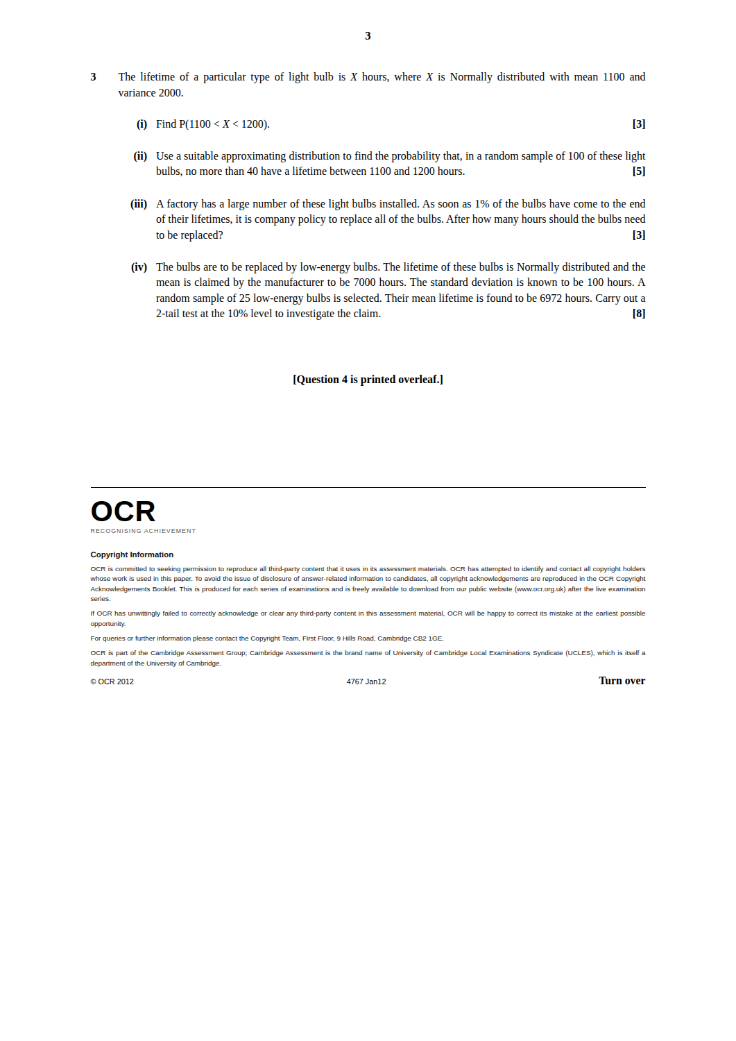3
3
The lifetime of a particular type of light bulb is X hours, where X is Normally distributed with mean 1100 and variance 2000.
(i)
Find P(1100 < X < 1200). [3]
(ii)
Use a suitable approximating distribution to find the probability that, in a random sample of 100 of these light bulbs, no more than 40 have a lifetime between 1100 and 1200 hours. [5]
(iii)
A factory has a large number of these light bulbs installed. As soon as 1% of the bulbs have come to the end of their lifetimes, it is company policy to replace all of the bulbs. After how many hours should the bulbs need to be replaced? [3]
(iv)
The bulbs are to be replaced by low-energy bulbs. The lifetime of these bulbs is Normally distributed and the mean is claimed by the manufacturer to be 7000 hours. The standard deviation is known to be 100 hours. A random sample of 25 low-energy bulbs is selected. Their mean lifetime is found to be 6972 hours. Carry out a 2-tail test at the 10% level to investigate the claim. [8]
[Question 4 is printed overleaf.]
OCR
RECOGNISING ACHIEVEMENT
Copyright Information
OCR is committed to seeking permission to reproduce all third-party content that it uses in its assessment materials. OCR has attempted to identify and contact all copyright holders whose work is used in this paper. To avoid the issue of disclosure of answer-related information to candidates, all copyright acknowledgements are reproduced in the OCR Copyright Acknowledgements Booklet. This is produced for each series of examinations and is freely available to download from our public website (www.ocr.org.uk) after the live examination series.
If OCR has unwittingly failed to correctly acknowledge or clear any third-party content in this assessment material, OCR will be happy to correct its mistake at the earliest possible opportunity.
For queries or further information please contact the Copyright Team, First Floor, 9 Hills Road, Cambridge CB2 1GE.
OCR is part of the Cambridge Assessment Group; Cambridge Assessment is the brand name of University of Cambridge Local Examinations Syndicate (UCLES), which is itself a department of the University of Cambridge.
© OCR 2012 4767 Jan12 Turn over